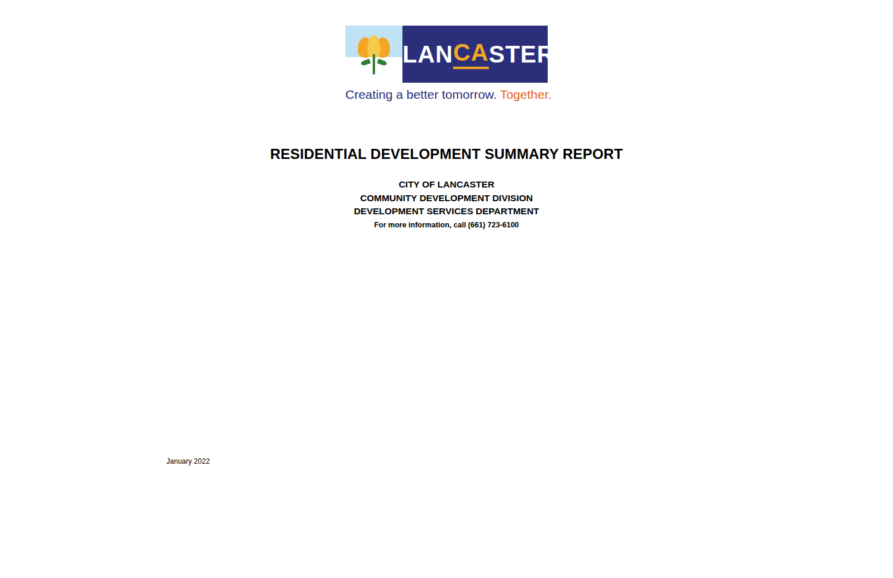LANCASTER
Creating a better tomorrow. Together.
RESIDENTIAL DEVELOPMENT SUMMARY REPORT
CITY OF LANCASTER
COMMUNITY DEVELOPMENT DIVISION
DEVELOPMENT SERVICES DEPARTMENT
For more information, call (661) 723-6100
January 2022